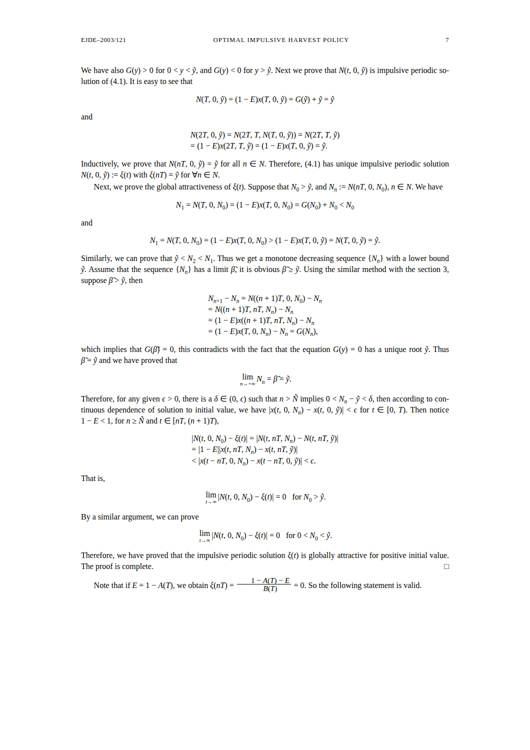EJDE–2003/121 Optimal impulsive harvest policy 7
We have also G(y) > 0 for 0 < y < ỹ, and G(y) < 0 for y > ỹ. Next we prove that N(t, 0, ỹ) is impulsive periodic solution of (4.1). It is easy to see that
N(T, 0, ỹ) = (1 − E)x(T, 0, ỹ) = G(ỹ) + ỹ = ỹ
and
N(2T, 0, ỹ) = N(2T, T, N(T, 0, ỹ)) = N(2T, T, ỹ)
= (1 − E)x(2T, T, ỹ) = (1 − E)x(T, 0, ỹ) = ỹ.
Inductively, we prove that N(nT, 0, ỹ) = ỹ for all n ∈ N. Therefore, (4.1) has unique impulsive periodic solution N(t, 0, ỹ) := ξ(t) with ξ(nT) = ỹ for ∀n ∈ N.
Next, we prove the global attractiveness of ξ(t). Suppose that N0 > ỹ, and Nn := N(nT, 0, N0), n ∈ N. We have
N1 = N(T, 0, N0) = (1 − E)x(T, 0, N0) = G(N0) + N0 < N0
and
N1 = N(T, 0, N0) = (1 − E)x(T, 0, N0) > (1 − E)x(T, 0, ỹ) = N(T, 0, ỹ) = ỹ.
Similarly, we can prove that ỹ < N2 < N1. Thus we get a monotone decreasing sequence {Nn} with a lower bound ỹ. Assume that the sequence {Nn} has a limit β̃, it is obvious β̃ ≥ ỹ. Using the similar method with the section 3, suppose β̃ > ỹ, then
Nn+1 − Nn = N((n + 1)T, 0, N0) − Nn
= N((n + 1)T, nT, Nn) − Nn
= (1 − E)x((n + 1)T, nT, Nn) − Nn
= (1 − E)x(T, 0, Nn) − Nn = G(Nn),
which implies that G(β̃) = 0, this contradicts with the fact that the equation G(y) = 0 has a unique root ỹ. Thus β̃ = ỹ and we have proved that
lim n→+∞Nn = β̃ = ỹ.
Therefore, for any given ϵ > 0, there is a δ ∈ (0, ϵ) such that n > Ñ implies 0 < Nn − ỹ < δ, then according to continuous dependence of solution to initial value, we have |x(t, 0, Nn) − x(t, 0, ỹ)| < ϵ for t ∈ [0, T). Then notice 1 − E < 1, for n ≥ Ñ and t ∈ [nT, (n + 1)T),
|N(t, 0, N0) − ξ(t)| = |N(t, nT, Nn) − N(t, nT, ỹ)|
= |1 − E||x(t, nT, Nn) − x(t, nT, ỹ)|
< |x(t − nT, 0, Nn) − x(t − nT, 0, ỹ)| < ϵ.
That is,
lim t→∞|N(t, 0, N0) − ξ(t)| = 0 for N0 > ỹ.
By a similar argument, we can prove
lim t→∞|N(t, 0, N0) − ξ(t)| = 0 for 0 < N0 < ỹ.
Therefore, we have proved that the impulsive periodic solution ξ(t) is globally attractive for positive initial value. The proof is complete.□
Note that if E = 1 − A(T), we obtain ξ(nT) = 1 − A(T) − E B(T) = 0. So the following statement is valid.